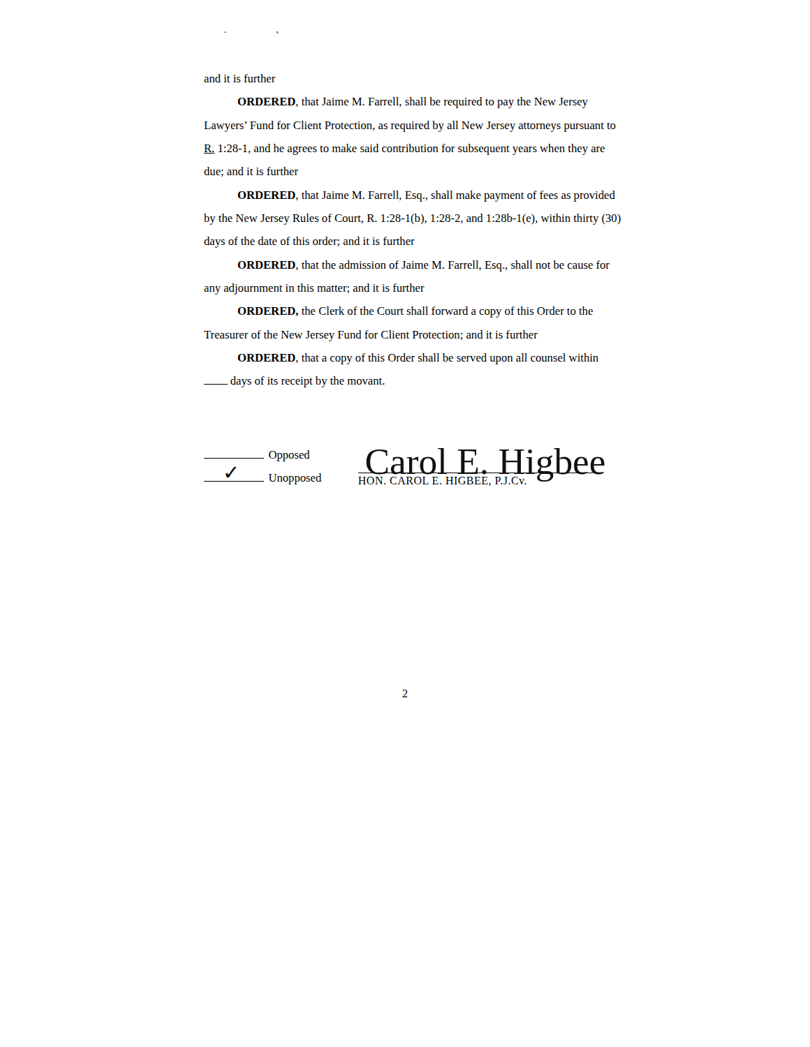. ,
and it is further
ORDERED, that Jaime M. Farrell, shall be required to pay the New Jersey Lawyers’ Fund for Client Protection, as required by all New Jersey attorneys pursuant to R. 1:28-1, and he agrees to make said contribution for subsequent years when they are due; and it is further
ORDERED, that Jaime M. Farrell, Esq., shall make payment of fees as provided by the New Jersey Rules of Court, R. 1:28-1(b), 1:28-2, and 1:28b-1(e), within thirty (30) days of the date of this order; and it is further
ORDERED, that the admission of Jaime M. Farrell, Esq., shall not be cause for any adjournment in this matter; and it is further
ORDERED, the Clerk of the Court shall forward a copy of this Order to the Treasurer of the New Jersey Fund for Client Protection; and it is further
ORDERED, that a copy of this Order shall be served upon all counsel within days of its receipt by the movant.
Carol E. Higbee
HON. CAROL E. HIGBEE, P.J.Cv.
Opposed
Unopposed
2